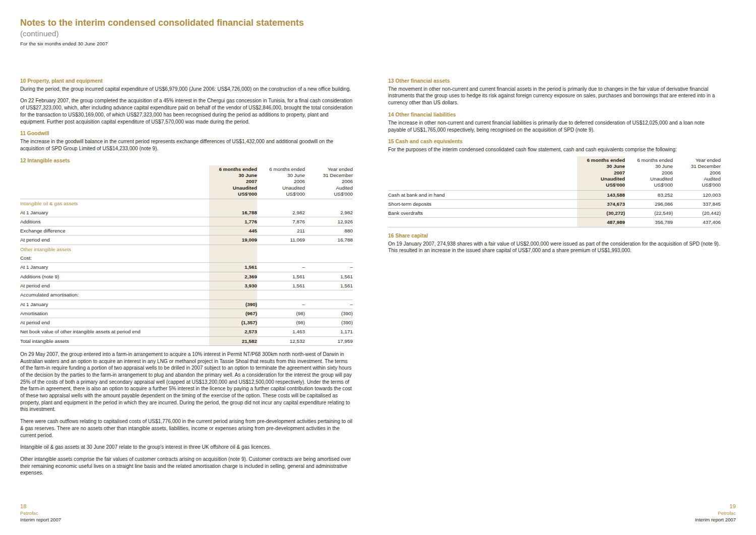Notes to the interim condensed consolidated financial statements
(continued)
For the six months ended 30 June 2007
10 Property, plant and equipment
During the period, the group incurred capital expenditure of US$6,979,000 (June 2006: US$4,726,000) on the construction of a new office building.
On 22 February 2007, the group completed the acquisition of a 45% interest in the Chergui gas concession in Tunisia, for a final cash consideration of US$27,323,000, which, after including advance capital expenditure paid on behalf of the vendor of US$2,846,000, brought the total consideration for the transaction to US$30,169,000, of which US$27,323,000 has been recognised during the period as additions to property, plant and equipment. Further post acquisition capital expenditure of US$7,570,000 was made during the period.
11 Goodwill
The increase in the goodwill balance in the current period represents exchange differences of US$1,432,000 and additional goodwill on the acquisition of SPD Group Limited of US$14,233,000 (note 9).
12 Intangible assets
| | 6 months ended 30 June 2007 Unaudited US$'000 | 6 months ended 30 June 2006 Unaudited US$'000 | Year ended 31 December 2006 Audited US$'000 |
| --- | --- | --- | --- |
| Intangible oil & gas assets | | | |
| At 1 January | 16,788 | 2,982 | 2,982 |
| Additions | 1,776 | 7,876 | 12,926 |
| Exchange difference | 445 | 211 | 880 |
| At period end | 19,009 | 11,069 | 16,788 |
| Other intangible assets | | | |
| Cost: | | | |
| At 1 January | 1,561 | – | – |
| Additions (note 9) | 2,369 | 1,561 | 1,561 |
| At period end | 3,930 | 1,561 | 1,561 |
| Accumulated amortisation: | | | |
| At 1 January | (390) | – | – |
| Amortisation | (967) | (98) | (390) |
| At period end | (1,357) | (98) | (390) |
| Net book value of other intangible assets at period end | 2,573 | 1,463 | 1,171 |
| Total intangible assets | 21,582 | 12,532 | 17,959 |
On 29 May 2007, the group entered into a farm-in arrangement to acquire a 10% interest in Permit NT/P68 300km north north-west of Darwin in Australian waters and an option to acquire an interest in any LNG or methanol project in Tassie Shoal that results from this investment. The terms of the farm-in require funding a portion of two appraisal wells to be drilled in 2007 subject to an option to terminate the agreement within sixty hours of the decision by the parties to the farm-in arrangement to plug and abandon the primary well. As a consideration for the interest the group will pay 25% of the costs of both a primary and secondary appraisal well (capped at US$13,200,000 and US$12,500,000 respectively). Under the terms of the farm-in agreement, there is also an option to acquire a further 5% interest in the licence by paying a further capital contribution towards the cost of these two appraisal wells with the amount payable dependent on the timing of the exercise of the option. These costs will be capitalised as property, plant and equipment in the period in which they are incurred. During the period, the group did not incur any capital expenditure relating to this investment.
There were cash outflows relating to capitalised costs of US$1,776,000 in the current period arising from pre-development activities pertaining to oil & gas reserves. There are no assets other than intangible assets, liabilities, income or expenses arising from pre-development activities in the current period.
Intangible oil & gas assets at 30 June 2007 relate to the group's interest in three UK offshore oil & gas licences.
Other intangible assets comprise the fair values of customer contracts arising on acquisition (note 9). Customer contracts are being amortised over their remaining economic useful lives on a straight line basis and the related amortisation charge is included in selling, general and administrative expenses.
13 Other financial assets
The movement in other non-current and current financial assets in the period is primarily due to changes in the fair value of derivative financial instruments that the group uses to hedge its risk against foreign currency exposure on sales, purchases and borrowings that are entered into in a currency other than US dollars.
14 Other financial liabilities
The increase in other non-current and current financial liabilities is primarily due to deferred consideration of US$12,025,000 and a loan note payable of US$1,765,000 respectively, being recognised on the acquisition of SPD (note 9).
15 Cash and cash equivalents
For the purposes of the interim condensed consolidated cash flow statement, cash and cash equivalents comprise the following:
| | 6 months ended 30 June 2007 Unaudited US$'000 | 6 months ended 30 June 2006 Unaudited US$'000 | Year ended 31 December 2006 Audited US$'000 |
| --- | --- | --- | --- |
| Cash at bank and in hand | 143,588 | 83,252 | 120,003 |
| Short-term deposits | 374,673 | 296,086 | 337,845 |
| Bank overdrafts | (30,272) | (22,549) | (20,442) |
| | 487,989 | 356,789 | 437,406 |
16 Share capital
On 19 January 2007, 274,938 shares with a fair value of US$2,000,000 were issued as part of the consideration for the acquisition of SPD (note 9). This resulted in an increase in the issued share capital of US$7,000 and a share premium of US$1,993,000.
18 Petrofac
Interim report 2007
19 Petrofac
Interim report 2007